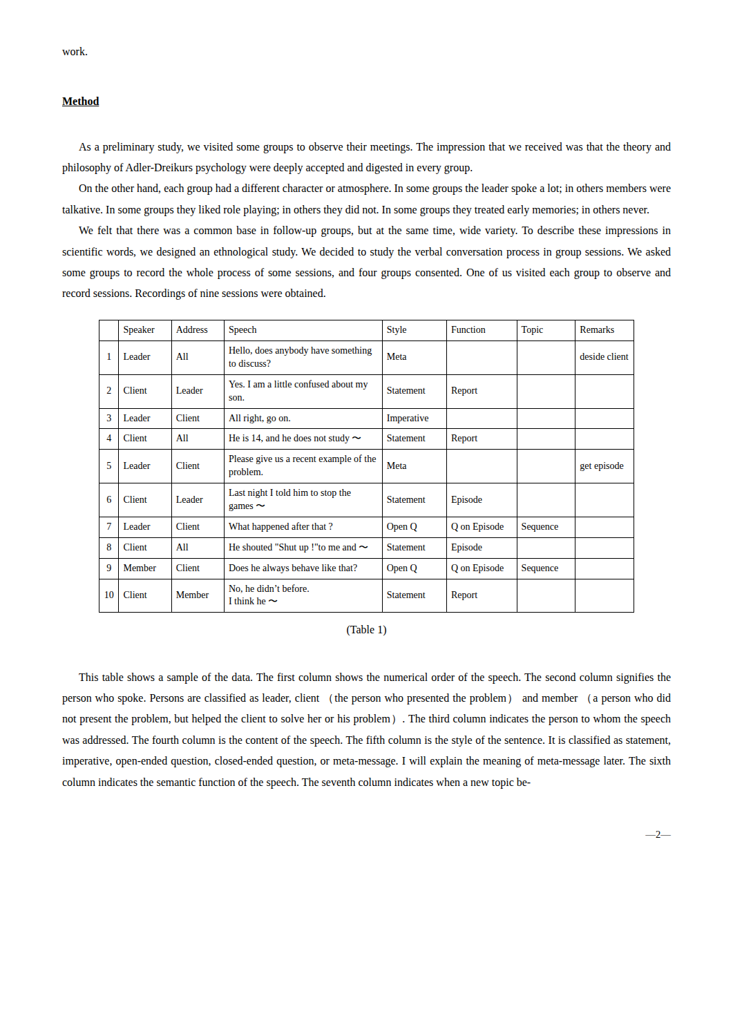work.
Method
As a preliminary study, we visited some groups to observe their meetings. The impression that we received was that the theory and philosophy of Adler-Dreikurs psychology were deeply accepted and digested in every group.
On the other hand, each group had a different character or atmosphere. In some groups the leader spoke a lot; in others members were talkative. In some groups they liked role playing; in others they did not. In some groups they treated early memories; in others never.
We felt that there was a common base in follow-up groups, but at the same time, wide variety. To describe these impressions in scientific words, we designed an ethnological study. We decided to study the verbal conversation process in group sessions. We asked some groups to record the whole process of some sessions, and four groups consented. One of us visited each group to observe and record sessions. Recordings of nine sessions were obtained.
| | Speaker | Address | Speech | Style | Function | Topic | Remarks |
| 1 | Leader | All | Hello, does anybody have something to discuss? | Meta | | | deside client |
| 2 | Client | Leader | Yes. I am a little confused about my son. | Statement | Report | | |
| 3 | Leader | Client | All right, go on. | Imperative | | | |
| 4 | Client | All | He is 14, and he does not study 〜 | Statement | Report | | |
| 5 | Leader | Client | Please give us a recent example of the problem. | Meta | | | get episode |
| 6 | Client | Leader | Last night I told him to stop the games 〜 | Statement | Episode | | |
| 7 | Leader | Client | What happened after that ? | Open Q | Q on Episode | Sequence | |
| 8 | Client | All | He shouted "Shut up !"to me and 〜 | Statement | Episode | | |
| 9 | Member | Client | Does he always behave like that? | Open Q | Q on Episode | Sequence | |
| 10 | Client | Member | No, he didn’t before. I think he 〜 | Statement | Report | | |
(Table 1)
This table shows a sample of the data. The first column shows the numerical order of the speech. The second column signifies the person who spoke. Persons are classified as leader, client （the person who presented the problem） and member （a person who did not present the problem, but helped the client to solve her or his problem）. The third column indicates the person to whom the speech was addressed. The fourth column is the content of the speech. The fifth column is the style of the sentence. It is classified as statement, imperative, open-ended question, closed-ended question, or meta-message. I will explain the meaning of meta-message later. The sixth column indicates the semantic function of the speech. The seventh column indicates when a new topic be-
—2—